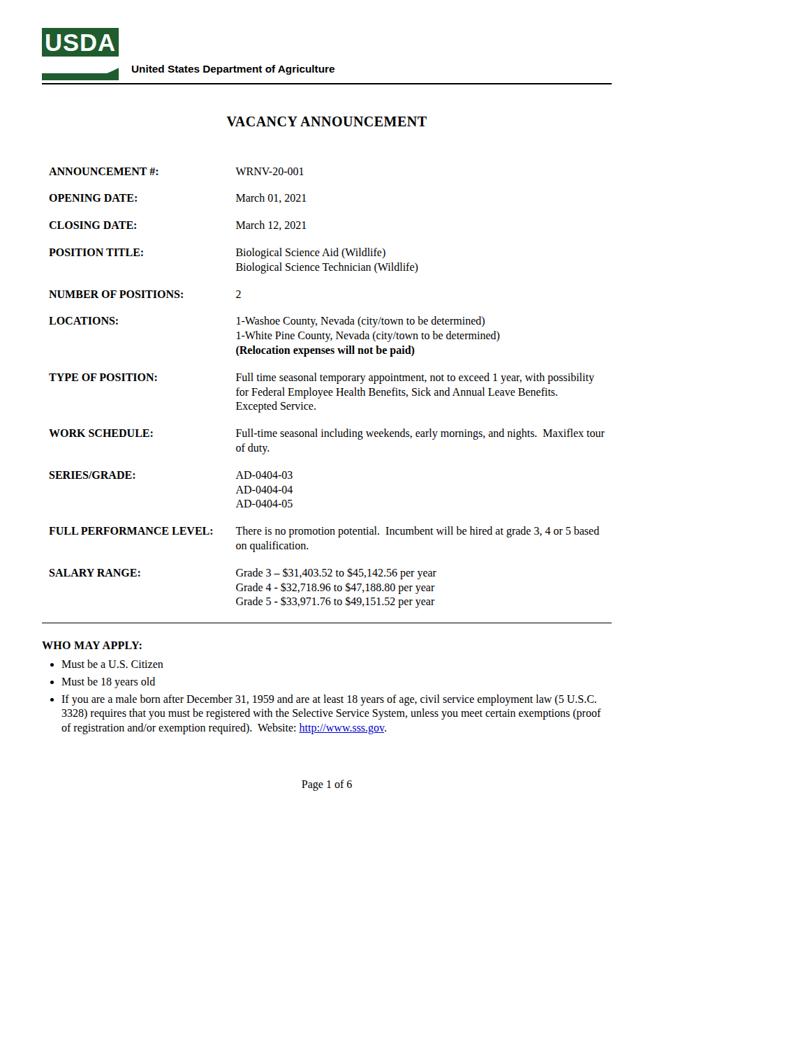USDA
United States Department of Agriculture
VACANCY ANNOUNCEMENT
| ANNOUNCEMENT #: | WRNV-20-001 |
| OPENING DATE: | March 01, 2021 |
| CLOSING DATE: | March 12, 2021 |
| POSITION TITLE: | Biological Science Aid (Wildlife) Biological Science Technician (Wildlife) |
| NUMBER OF POSITIONS: | 2 |
| LOCATIONS: | 1-Washoe County, Nevada (city/town to be determined) 1-White Pine County, Nevada (city/town to be determined) (Relocation expenses will not be paid) |
| TYPE OF POSITION: | Full time seasonal temporary appointment, not to exceed 1 year, with possibility for Federal Employee Health Benefits, Sick and Annual Leave Benefits. Excepted Service. |
| WORK SCHEDULE: | Full-time seasonal including weekends, early mornings, and nights. Maxiflex tour of duty. |
| SERIES/GRADE: | AD-0404-03 AD-0404-04 AD-0404-05 |
| FULL PERFORMANCE LEVEL: | There is no promotion potential. Incumbent will be hired at grade 3, 4 or 5 based on qualification. |
| SALARY RANGE: | Grade 3 – $31,403.52 to $45,142.56 per year Grade 4 - $32,718.96 to $47,188.80 per year Grade 5 - $33,971.76 to $49,151.52 per year |
WHO MAY APPLY:
Must be a U.S. Citizen
Must be 18 years old
If you are a male born after December 31, 1959 and are at least 18 years of age, civil service employment law (5 U.S.C. 3328) requires that you must be registered with the Selective Service System, unless you meet certain exemptions (proof of registration and/or exemption required). Website: http://www.sss.gov.
Page 1 of 6